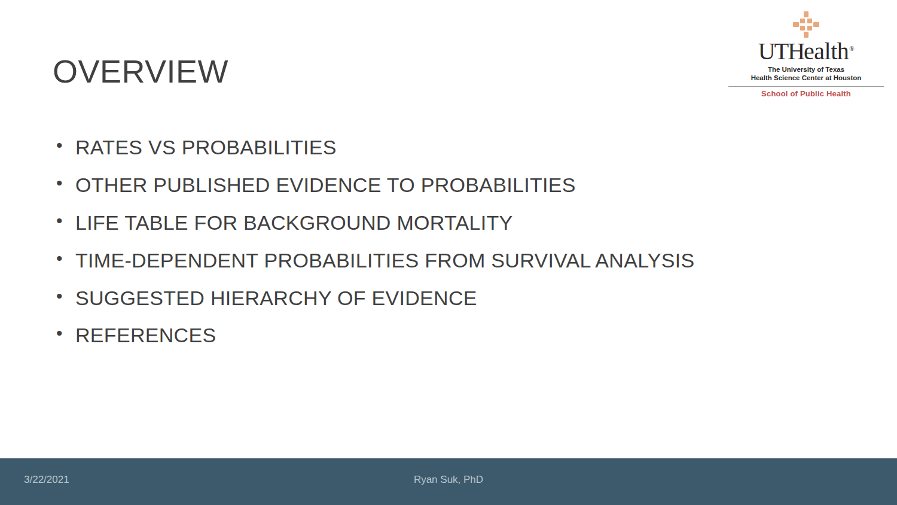UTHealth®
The University of Texas
Health Science Center at Houston
School of Public Health
OVERVIEW
RATES VS PROBABILITIES
OTHER PUBLISHED EVIDENCE TO PROBABILITIES
LIFE TABLE FOR BACKGROUND MORTALITY
TIME-DEPENDENT PROBABILITIES FROM SURVIVAL ANALYSIS
SUGGESTED HIERARCHY OF EVIDENCE
REFERENCES
3/22/2021 Ryan Suk, PhD